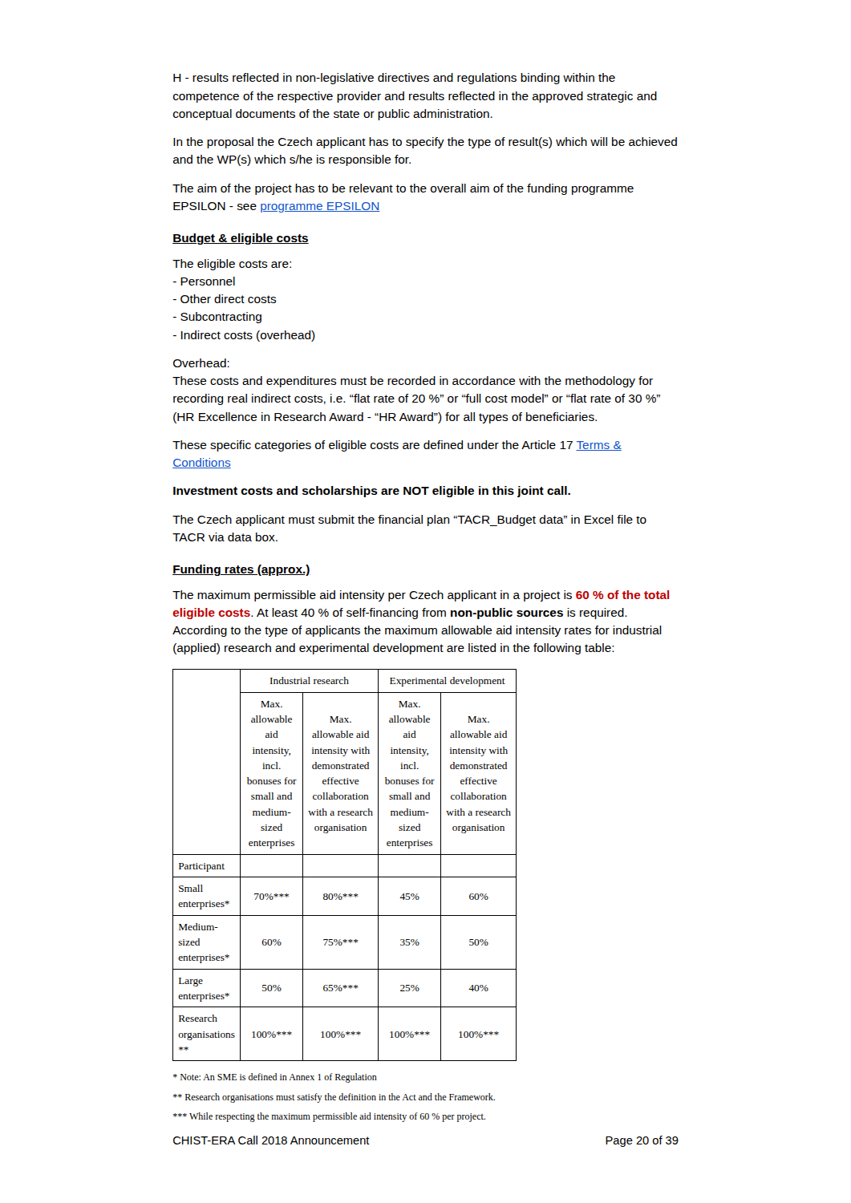H - results reflected in non-legislative directives and regulations binding within the competence of the respective provider and results reflected in the approved strategic and conceptual documents of the state or public administration.
In the proposal the Czech applicant has to specify the type of result(s) which will be achieved and the WP(s) which s/he is responsible for.
The aim of the project has to be relevant to the overall aim of the funding programme EPSILON - see programme EPSILON
Budget & eligible costs
The eligible costs are:
- Personnel
- Other direct costs
- Subcontracting
- Indirect costs (overhead)
Overhead:
These costs and expenditures must be recorded in accordance with the methodology for recording real indirect costs, i.e. “flat rate of 20 %” or “full cost model” or “flat rate of 30 %” (HR Excellence in Research Award - “HR Award”) for all types of beneficiaries.
These specific categories of eligible costs are defined under the Article 17 Terms & Conditions
Investment costs and scholarships are NOT eligible in this joint call.
The Czech applicant must submit the financial plan “TACR_Budget data” in Excel file to TACR via data box.
Funding rates (approx.)
The maximum permissible aid intensity per Czech applicant in a project is 60 % of the total eligible costs. At least 40 % of self-financing from non-public sources is required. According to the type of applicants the maximum allowable aid intensity rates for industrial (applied) research and experimental development are listed in the following table:
| | Industrial research | Experimental development |
| --- | --- | --- |
| Max. allowable aid intensity, incl. bonuses for small and medium-sized enterprises | Max. allowable aid intensity with demonstrated effective collaboration with a research organisation | Max. allowable aid intensity, incl. bonuses for small and medium-sized enterprises | Max. allowable aid intensity with demonstrated effective collaboration with a research organisation |
| Participant | | | | |
| Small enterprises* | 70%*** | 80%*** | 45% | 60% |
| Medium-sized enterprises* | 60% | 75%*** | 35% | 50% |
| Large enterprises* | 50% | 65%*** | 25% | 40% |
| Research organisations ** | 100%*** | 100%*** | 100%*** | 100%*** |
* Note: An SME is defined in Annex 1 of Regulation
** Research organisations must satisfy the definition in the Act and the Framework.
*** While respecting the maximum permissible aid intensity of 60 % per project.
CHIST-ERA Call 2018 Announcement Page 20 of 39